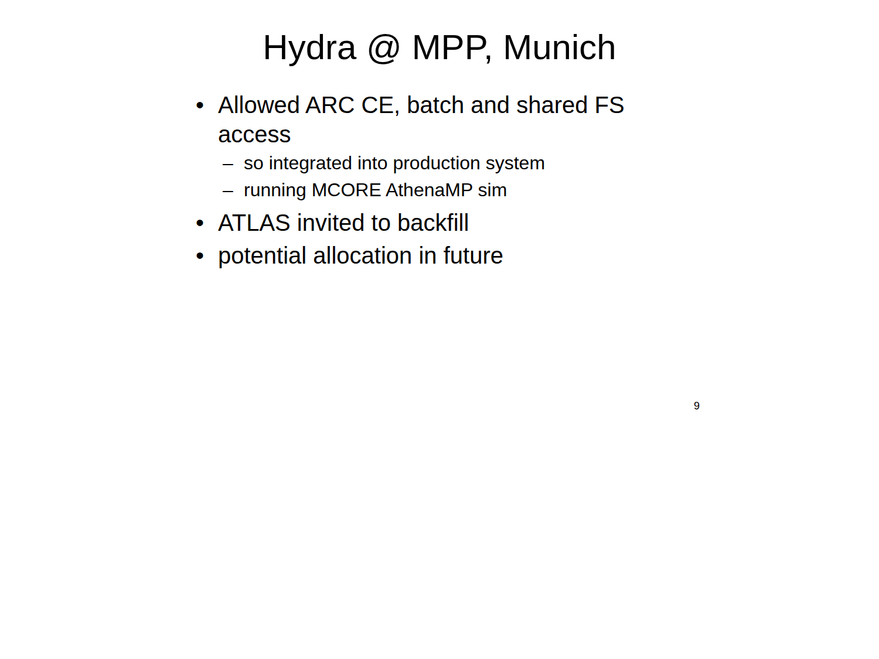Hydra @ MPP, Munich
Allowed ARC CE, batch and shared FS access
so integrated into production system
running MCORE AthenaMP sim
ATLAS invited to backfill
potential allocation in future
9